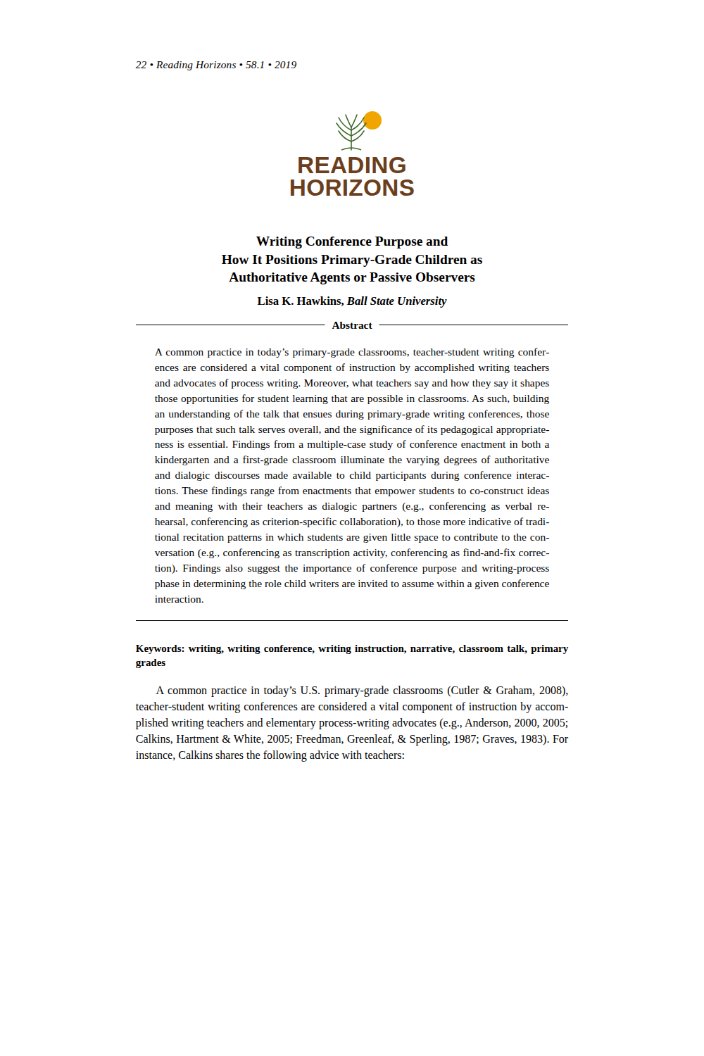22 • Reading Horizons • 58.1 • 2019
READING HORIZONS
Writing Conference Purpose and
How It Positions Primary-Grade Children as
Authoritative Agents or Passive Observers
Lisa K. Hawkins, Ball State University
Abstract
A common practice in today’s primary-grade classrooms, teacher-student writing conferences are considered a vital component of instruction by accomplished writing teachers and advocates of process writing. Moreover, what teachers say and how they say it shapes those opportunities for student learning that are possible in classrooms. As such, building an understanding of the talk that ensues during primary-grade writing conferences, those purposes that such talk serves overall, and the significance of its pedagogical appropriateness is essential. Findings from a multiple-case study of conference enactment in both a kindergarten and a first-grade classroom illuminate the varying degrees of authoritative and dialogic discourses made available to child participants during conference interactions. These findings range from enactments that empower students to co-construct ideas and meaning with their teachers as dialogic partners (e.g., conferencing as verbal rehearsal, conferencing as criterion-specific collaboration), to those more indicative of traditional recitation patterns in which students are given little space to contribute to the conversation (e.g., conferencing as transcription activity, conferencing as find-and-fix correction). Findings also suggest the importance of conference purpose and writing-process phase in determining the role child writers are invited to assume within a given conference interaction.
Keywords: writing, writing conference, writing instruction, narrative, classroom talk, primary grades
A common practice in today’s U.S. primary-grade classrooms (Cutler & Graham, 2008), teacher-student writing conferences are considered a vital component of instruction by accomplished writing teachers and elementary process-writing advocates (e.g., Anderson, 2000, 2005; Calkins, Hartment & White, 2005; Freedman, Greenleaf, & Sperling, 1987; Graves, 1983). For instance, Calkins shares the following advice with teachers: